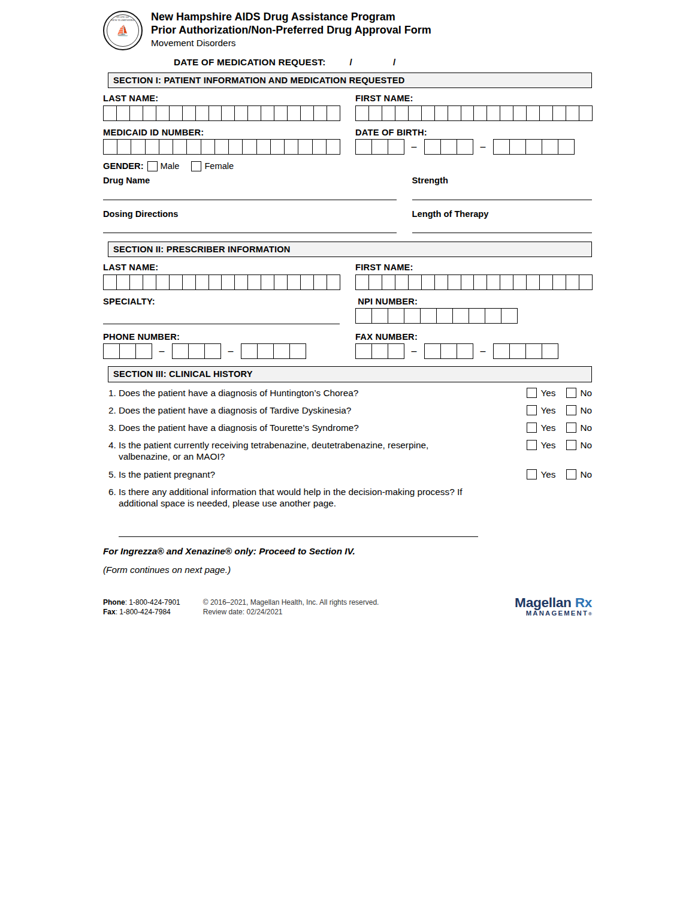STATE OF
NEW HAMPSHIRE
1776
⛵
New Hampshire AIDS Drug Assistance Program
Prior Authorization/Non-Preferred Drug Approval Form
Movement Disorders
DATE OF MEDICATION REQUEST://
SECTION I: PATIENT INFORMATION AND MEDICATION REQUESTED
LAST NAME:
FIRST NAME:
MEDICAID ID NUMBER:
DATE OF BIRTH:
–
–
GENDER: Male Female
Drug Name
Strength
Dosing Directions
Length of Therapy
SECTION II: PRESCRIBER INFORMATION
LAST NAME:
FIRST NAME:
SPECIALTY:
NPI NUMBER:
PHONE NUMBER:
–
–
FAX NUMBER:
–
–
SECTION III: CLINICAL HISTORY
Does the patient have a diagnosis of Huntington’s Chorea? Yes No
Does the patient have a diagnosis of Tardive Dyskinesia? Yes No
Does the patient have a diagnosis of Tourette’s Syndrome? Yes No
Is the patient currently receiving tetrabenazine, deutetrabenazine, reserpine, valbenazine, or an MAOI? Yes No
Is the patient pregnant? Yes No
Is there any additional information that would help in the decision-making process? If additional space is needed, please use another page.
For Ingrezza® and Xenazine® only: Proceed to Section IV.
(Form continues on next page.)
Phone: 1-800-424-7901
Fax: 1-800-424-7984
© 2016–2021, Magellan Health, Inc. All rights reserved.
Review date: 02/24/2021
Magellan Rx
MANAGEMENT®